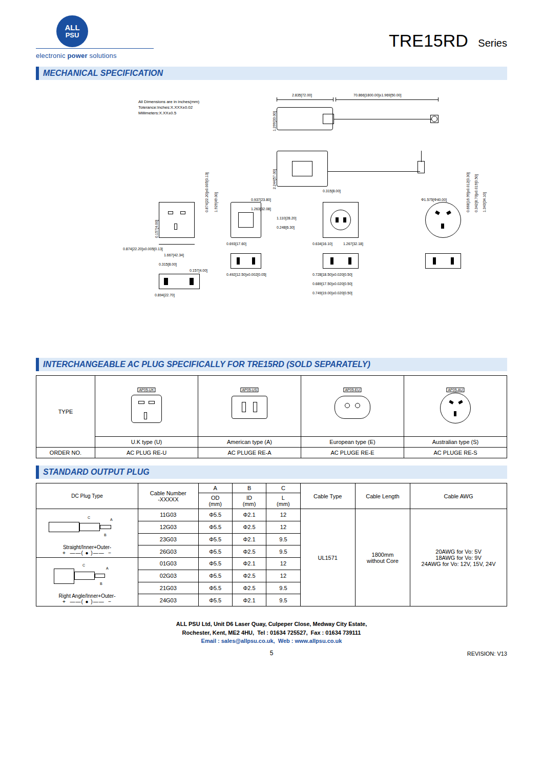ALL PSU
electronic power solutions
TRE15RD Series
MECHANICAL SPECIFICATION
All Dimensions are in inches(mm)
Tolerance:Inches:X.XXX±0.02
Millimeters:X.XX±0.5
2.835[72.00]
70.866[1800.00]±1.969[50.00]
1.299[33.00]
2.244[57.00]
0.315[8.00]
0.157[4.00]
0.874[22.20]±0.005[0.13]
1.667[42.34]
0.315[8.00]
0.157[4.00]
0.894[22.70]
0.874[22.20]±0.005[0.13]
1.929[49.00]
0.693[17.60]
0.492[12.50]±0.002[0.05]
0.937[23.80]
1.263[32.08]
1.110[28.20]
0.248[6.30]
0.634[16.10]
1.267[32.18]
0.728[18.50]±0.020[0.50]
0.689[17.50]±0.020[0.50]
0.749[19.00]±0.020[0.50]
Φ1.575[Φ40.00]
0.668[16.99]±0.012[0.30]
0.342[8.70]±0.019[0.50]
1.343[34.10]
INTERCHANGEABLE AC PLUG SPECIFICALLY FOR TRE15RD (SOLD SEPARATELY)
| TYPE | AP05-UK | AP05-US | AP05-EU | AP05-AU |
| U.K type (U) | American type (A) | European type (E) | Australian type (S) |
| ORDER NO. | AC PLUG RE-U | AC PLUGE RE-A | AC PLUGE RE-E | AC PLUGE RE-S |
STANDARD OUTPUT PLUG
| DC Plug Type | Cable Number -XXXXX | A | B | C | Cable Type | Cable Length | Cable AWG |
| --- | --- | --- | --- | --- | --- | --- | --- |
| OD (mm) | ID (mm) | L (mm) |
| C A B Straight/Inner+Outer- + ——( ● )—— − | 11G03 | Φ5.5 | Φ2.1 | 12 | UL1571 | 1800mm without Core | 20AWG for Vo: 5V 18AWG for Vo: 9V 24AWG for Vo: 12V, 15V, 24V |
| 12G03 | Φ5.5 | Φ2.5 | 12 |
| 23G03 | Φ5.5 | Φ2.1 | 9.5 |
| 26G03 | Φ5.5 | Φ2.5 | 9.5 |
| C A B Right Angle/Inner+Outer- + ——( ● )—— − | 01G03 | Φ5.5 | Φ2.1 | 12 |
| 02G03 | Φ5.5 | Φ2.5 | 12 |
| 21G03 | Φ5.5 | Φ2.5 | 9.5 |
| 24G03 | Φ5.5 | Φ2.1 | 9.5 |
ALL PSU Ltd, Unit D6 Laser Quay, Culpeper Close, Medway City Estate,
Rochester, Kent, ME2 4HU, Tel : 01634 725527, Fax : 01634 739111
Email : sales@allpsu.co.uk, Web : www.allpsu.co.uk
5
REVISION: V13